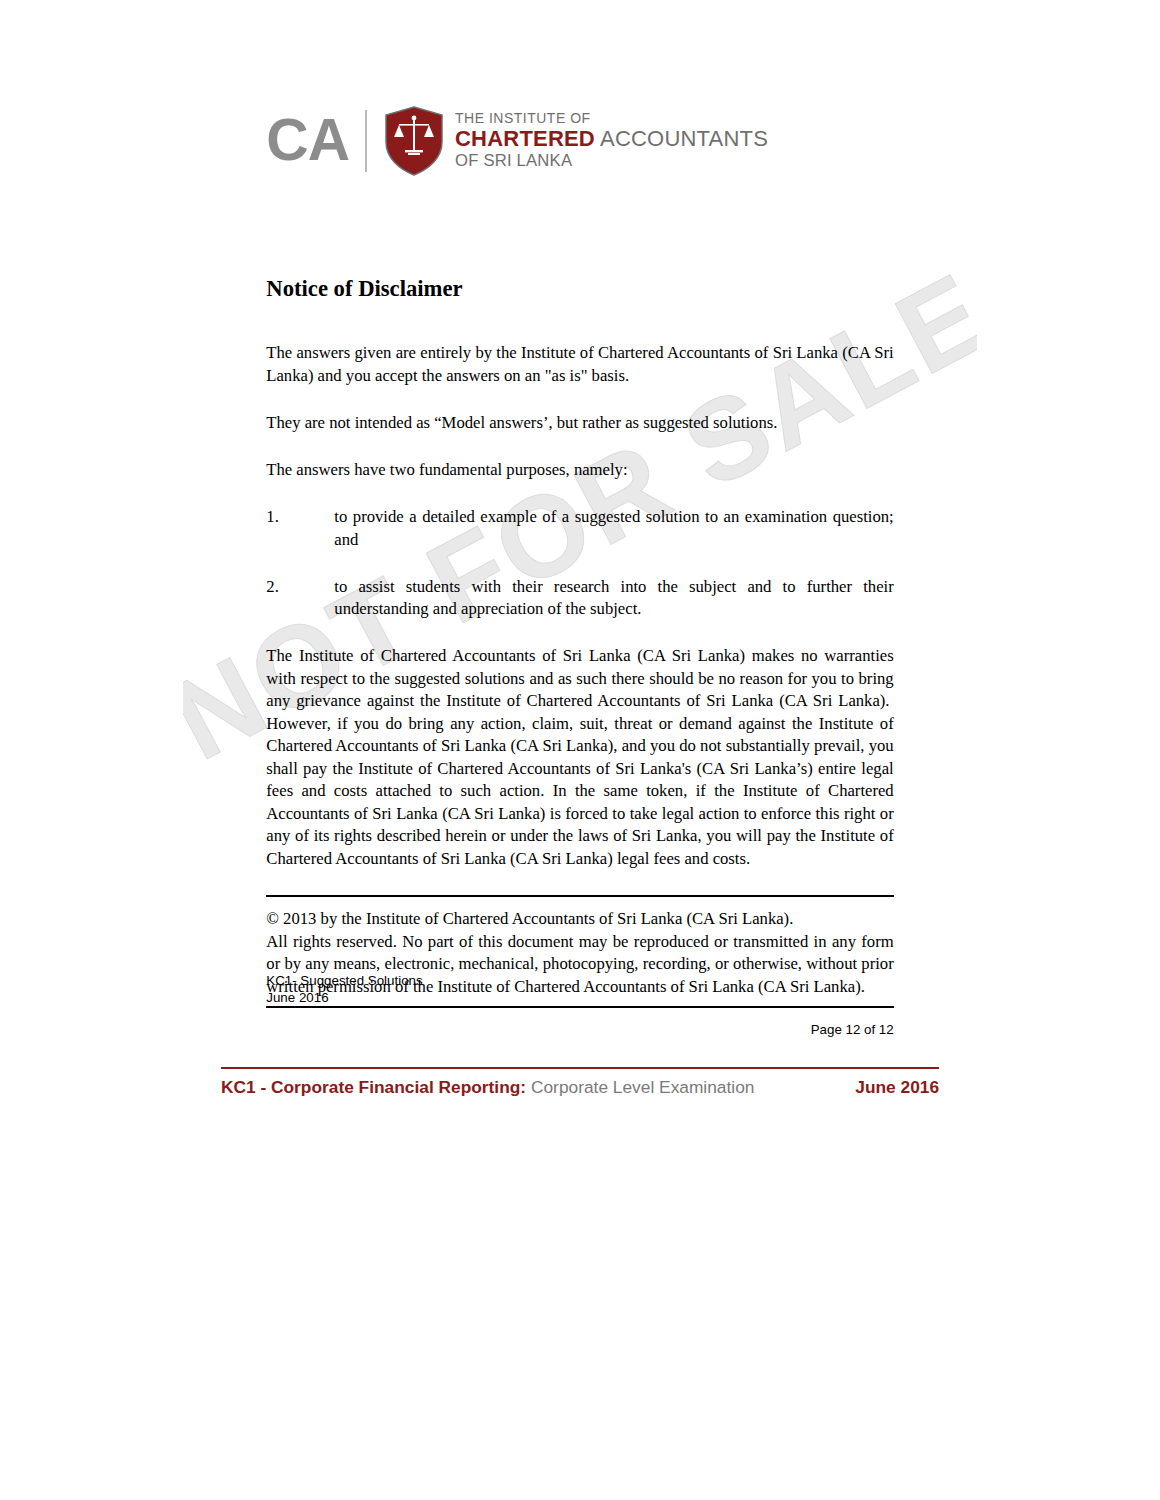NOT FOR SALE
CA
THE INSTITUTE OF
CHARTERED ACCOUNTANTS
OF SRI LANKA
Notice of Disclaimer
The answers given are entirely by the Institute of Chartered Accountants of Sri Lanka (CA Sri Lanka) and you accept the answers on an "as is" basis.
They are not intended as “Model answers’, but rather as suggested solutions.
The answers have two fundamental purposes, namely:
1. to provide a detailed example of a suggested solution to an examination question; and
2. to assist students with their research into the subject and to further their understanding and appreciation of the subject.
The Institute of Chartered Accountants of Sri Lanka (CA Sri Lanka) makes no warranties with respect to the suggested solutions and as such there should be no reason for you to bring any grievance against the Institute of Chartered Accountants of Sri Lanka (CA Sri Lanka). However, if you do bring any action, claim, suit, threat or demand against the Institute of Chartered Accountants of Sri Lanka (CA Sri Lanka), and you do not substantially prevail, you shall pay the Institute of Chartered Accountants of Sri Lanka's (CA Sri Lanka’s) entire legal fees and costs attached to such action. In the same token, if the Institute of Chartered Accountants of Sri Lanka (CA Sri Lanka) is forced to take legal action to enforce this right or any of its rights described herein or under the laws of Sri Lanka, you will pay the Institute of Chartered Accountants of Sri Lanka (CA Sri Lanka) legal fees and costs.
© 2013 by the Institute of Chartered Accountants of Sri Lanka (CA Sri Lanka).
All rights reserved. No part of this document may be reproduced or transmitted in any form or by any means, electronic, mechanical, photocopying, recording, or otherwise, without prior written permission of the Institute of Chartered Accountants of Sri Lanka (CA Sri Lanka).
KC1- Suggested Solutions
June 2016
Page 12 of 12
KC1 - Corporate Financial Reporting: Corporate Level Examination
June 2016